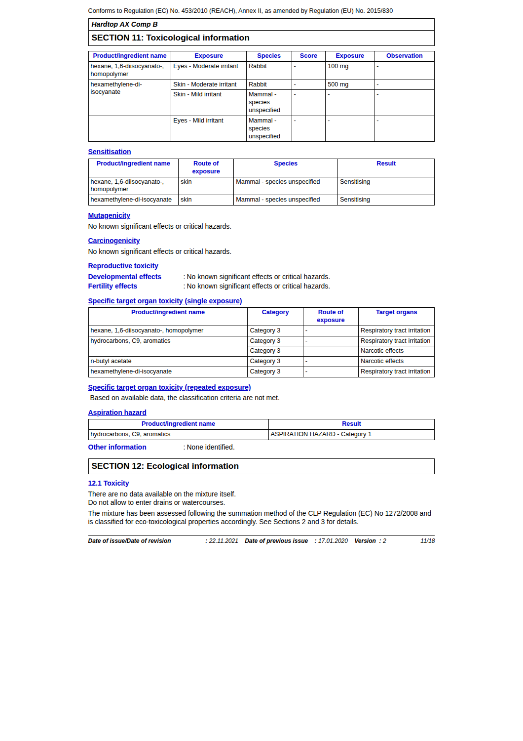Conforms to Regulation (EC) No. 453/2010 (REACH), Annex II, as amended by Regulation (EU) No. 2015/830
Hardtop AX Comp B
SECTION 11: Toxicological information
| Product/ingredient name | Exposure | Species | Score | Exposure | Observation |
| --- | --- | --- | --- | --- | --- |
| hexane, 1,6-diisocyanato-, homopolymer | Eyes - Moderate irritant | Rabbit | - | 100 mg | - |
| hexamethylene-di-isocyanate | Skin - Moderate irritant | Rabbit | - | 500 mg | - |
| Skin - Mild irritant | Mammal - species unspecified | - | - | - |
| | Eyes - Mild irritant | Mammal - species unspecified | - | - | - |
Sensitisation
| Product/ingredient name | Route of exposure | Species | Result |
| --- | --- | --- | --- |
| hexane, 1,6-diisocyanato-, homopolymer | skin | Mammal - species unspecified | Sensitising |
| hexamethylene-di-isocyanate | skin | Mammal - species unspecified | Sensitising |
Mutagenicity
No known significant effects or critical hazards.
Carcinogenicity
No known significant effects or critical hazards.
Reproductive toxicity
Developmental effects
:
No known significant effects or critical hazards.
Fertility effects
:
No known significant effects or critical hazards.
Specific target organ toxicity (single exposure)
| Product/ingredient name | Category | Route of exposure | Target organs |
| --- | --- | --- | --- |
| hexane, 1,6-diisocyanato-, homopolymer | Category 3 | - | Respiratory tract irritation |
| hydrocarbons, C9, aromatics | Category 3 | - | Respiratory tract irritation |
| Category 3 | | Narcotic effects |
| n-butyl acetate | Category 3 | - | Narcotic effects |
| hexamethylene-di-isocyanate | Category 3 | - | Respiratory tract irritation |
Specific target organ toxicity (repeated exposure)
Based on available data, the classification criteria are not met.
Aspiration hazard
| Product/ingredient name | Result |
| --- | --- |
| hydrocarbons, C9, aromatics | ASPIRATION HAZARD - Category 1 |
Other information
:
None identified.
SECTION 12: Ecological information
12.1 Toxicity
There are no data available on the mixture itself.
Do not allow to enter drains or watercourses.
The mixture has been assessed following the summation method of the CLP Regulation (EC) No 1272/2008 and is classified for eco-toxicological properties accordingly. See Sections 2 and 3 for details.
Date of issue/Date of revision
: 22.11.2021 Date of previous issue : 17.01.2020 Version : 2
11/18